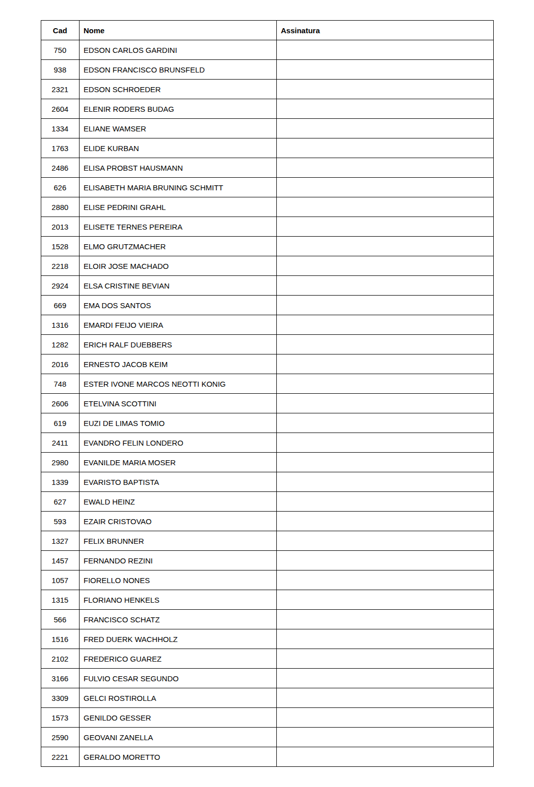| Cad | Nome | Assinatura |
| --- | --- | --- |
| 750 | EDSON CARLOS GARDINI | |
| 938 | EDSON FRANCISCO BRUNSFELD | |
| 2321 | EDSON SCHROEDER | |
| 2604 | ELENIR RODERS BUDAG | |
| 1334 | ELIANE WAMSER | |
| 1763 | ELIDE KURBAN | |
| 2486 | ELISA PROBST HAUSMANN | |
| 626 | ELISABETH MARIA BRUNING SCHMITT | |
| 2880 | ELISE PEDRINI GRAHL | |
| 2013 | ELISETE TERNES PEREIRA | |
| 1528 | ELMO GRUTZMACHER | |
| 2218 | ELOIR JOSE MACHADO | |
| 2924 | ELSA CRISTINE BEVIAN | |
| 669 | EMA DOS SANTOS | |
| 1316 | EMARDI FEIJO VIEIRA | |
| 1282 | ERICH RALF DUEBBERS | |
| 2016 | ERNESTO JACOB KEIM | |
| 748 | ESTER IVONE MARCOS NEOTTI KONIG | |
| 2606 | ETELVINA SCOTTINI | |
| 619 | EUZI DE LIMAS TOMIO | |
| 2411 | EVANDRO FELIN LONDERO | |
| 2980 | EVANILDE MARIA MOSER | |
| 1339 | EVARISTO BAPTISTA | |
| 627 | EWALD HEINZ | |
| 593 | EZAIR CRISTOVAO | |
| 1327 | FELIX BRUNNER | |
| 1457 | FERNANDO REZINI | |
| 1057 | FIORELLO NONES | |
| 1315 | FLORIANO HENKELS | |
| 566 | FRANCISCO SCHATZ | |
| 1516 | FRED DUERK WACHHOLZ | |
| 2102 | FREDERICO GUAREZ | |
| 3166 | FULVIO CESAR SEGUNDO | |
| 3309 | GELCI ROSTIROLLA | |
| 1573 | GENILDO GESSER | |
| 2590 | GEOVANI ZANELLA | |
| 2221 | GERALDO MORETTO | |